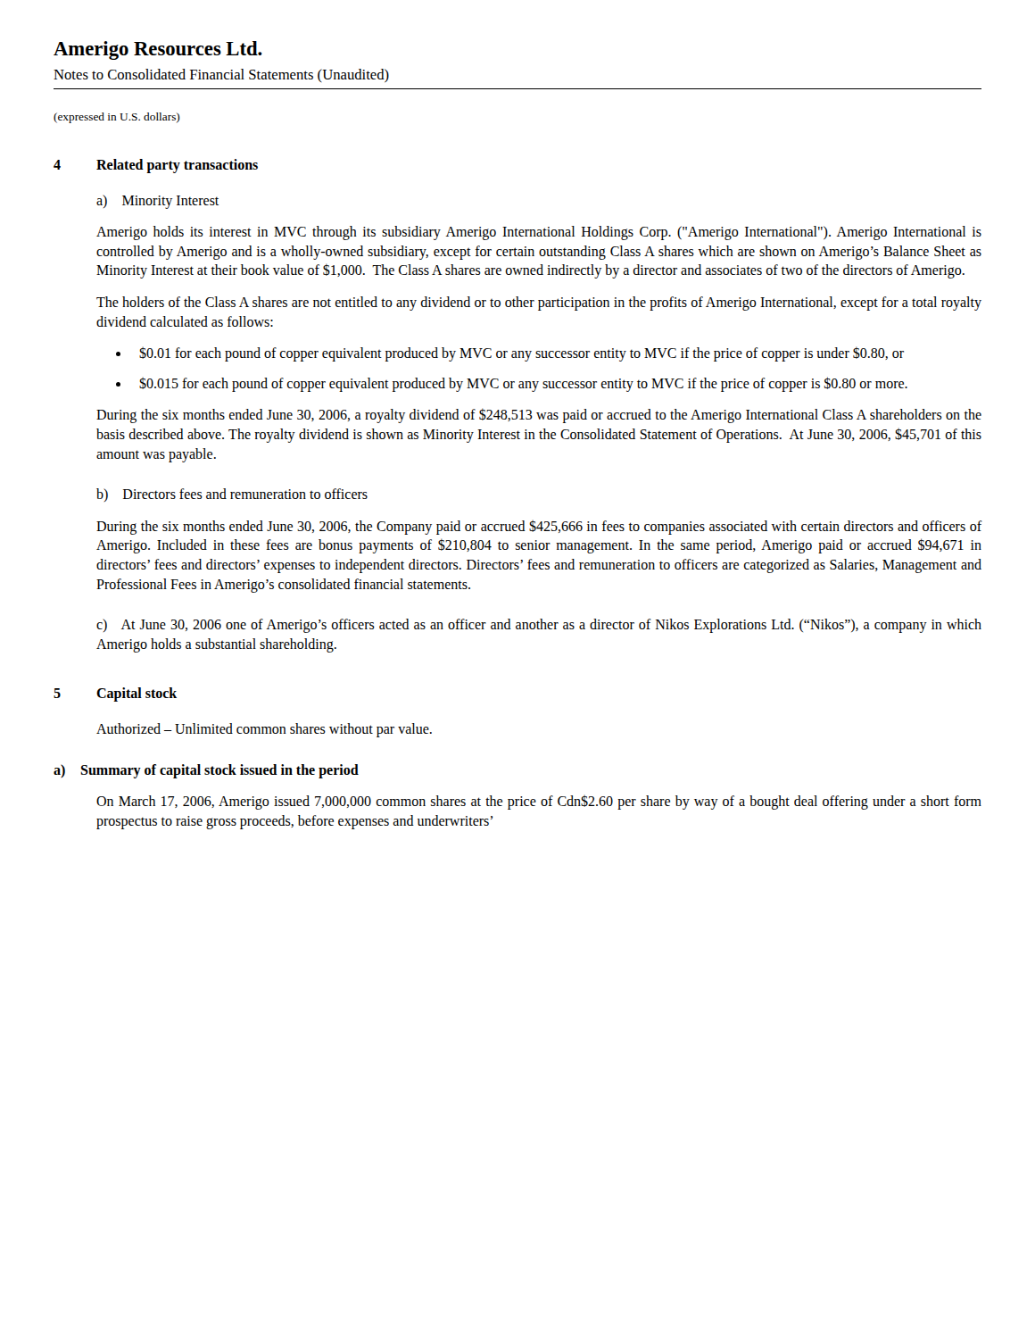Amerigo Resources Ltd.
Notes to Consolidated Financial Statements (Unaudited)
(expressed in U.S. dollars)
4 Related party transactions
a) Minority Interest
Amerigo holds its interest in MVC through its subsidiary Amerigo International Holdings Corp. ("Amerigo International"). Amerigo International is controlled by Amerigo and is a wholly-owned subsidiary, except for certain outstanding Class A shares which are shown on Amerigo’s Balance Sheet as Minority Interest at their book value of $1,000. The Class A shares are owned indirectly by a director and associates of two of the directors of Amerigo.
The holders of the Class A shares are not entitled to any dividend or to other participation in the profits of Amerigo International, except for a total royalty dividend calculated as follows:
$0.01 for each pound of copper equivalent produced by MVC or any successor entity to MVC if the price of copper is under $0.80, or
$0.015 for each pound of copper equivalent produced by MVC or any successor entity to MVC if the price of copper is $0.80 or more.
During the six months ended June 30, 2006, a royalty dividend of $248,513 was paid or accrued to the Amerigo International Class A shareholders on the basis described above. The royalty dividend is shown as Minority Interest in the Consolidated Statement of Operations. At June 30, 2006, $45,701 of this amount was payable.
b) Directors fees and remuneration to officers
During the six months ended June 30, 2006, the Company paid or accrued $425,666 in fees to companies associated with certain directors and officers of Amerigo. Included in these fees are bonus payments of $210,804 to senior management. In the same period, Amerigo paid or accrued $94,671 in directors’ fees and directors’ expenses to independent directors. Directors’ fees and remuneration to officers are categorized as Salaries, Management and Professional Fees in Amerigo’s consolidated financial statements.
c) At June 30, 2006 one of Amerigo’s officers acted as an officer and another as a director of Nikos Explorations Ltd. (“Nikos”), a company in which Amerigo holds a substantial shareholding.
5 Capital stock
Authorized – Unlimited common shares without par value.
a) Summary of capital stock issued in the period
On March 17, 2006, Amerigo issued 7,000,000 common shares at the price of Cdn$2.60 per share by way of a bought deal offering under a short form prospectus to raise gross proceeds, before expenses and underwriters’